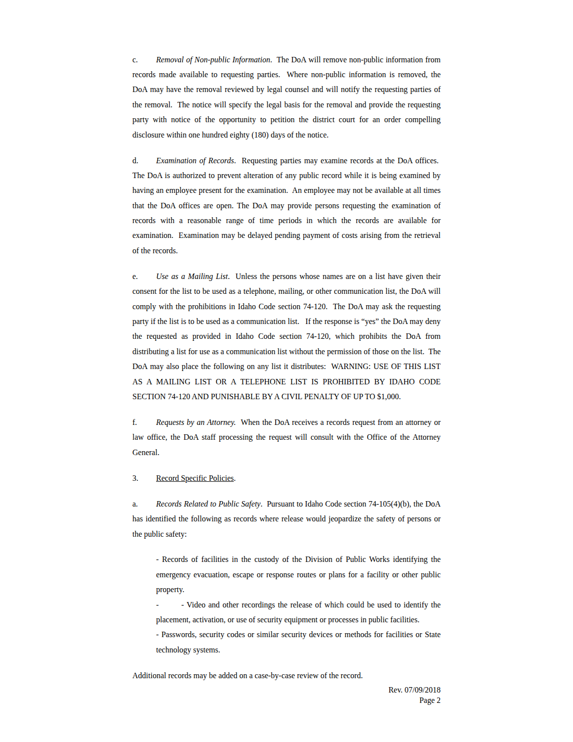c. Removal of Non-public Information. The DoA will remove non-public information from records made available to requesting parties. Where non-public information is removed, the DoA may have the removal reviewed by legal counsel and will notify the requesting parties of the removal. The notice will specify the legal basis for the removal and provide the requesting party with notice of the opportunity to petition the district court for an order compelling disclosure within one hundred eighty (180) days of the notice.
d. Examination of Records. Requesting parties may examine records at the DoA offices. The DoA is authorized to prevent alteration of any public record while it is being examined by having an employee present for the examination. An employee may not be available at all times that the DoA offices are open. The DoA may provide persons requesting the examination of records with a reasonable range of time periods in which the records are available for examination. Examination may be delayed pending payment of costs arising from the retrieval of the records.
e. Use as a Mailing List. Unless the persons whose names are on a list have given their consent for the list to be used as a telephone, mailing, or other communication list, the DoA will comply with the prohibitions in Idaho Code section 74-120. The DoA may ask the requesting party if the list is to be used as a communication list. If the response is “yes” the DoA may deny the requested as provided in Idaho Code section 74-120, which prohibits the DoA from distributing a list for use as a communication list without the permission of those on the list. The DoA may also place the following on any list it distributes: WARNING: USE OF THIS LIST AS A MAILING LIST OR A TELEPHONE LIST IS PROHIBITED BY IDAHO CODE SECTION 74-120 AND PUNISHABLE BY A CIVIL PENALTY OF UP TO $1,000.
f. Requests by an Attorney. When the DoA receives a records request from an attorney or law office, the DoA staff processing the request will consult with the Office of the Attorney General.
3. Record Specific Policies.
a. Records Related to Public Safety. Pursuant to Idaho Code section 74-105(4)(b), the DoA has identified the following as records where release would jeopardize the safety of persons or the public safety:
- Records of facilities in the custody of the Division of Public Works identifying the emergency evacuation, escape or response routes or plans for a facility or other public property.
- - Video and other recordings the release of which could be used to identify the placement, activation, or use of security equipment or processes in public facilities.
- Passwords, security codes or similar security devices or methods for facilities or State technology systems.
Additional records may be added on a case-by-case review of the record.
Rev. 07/09/2018
Page 2